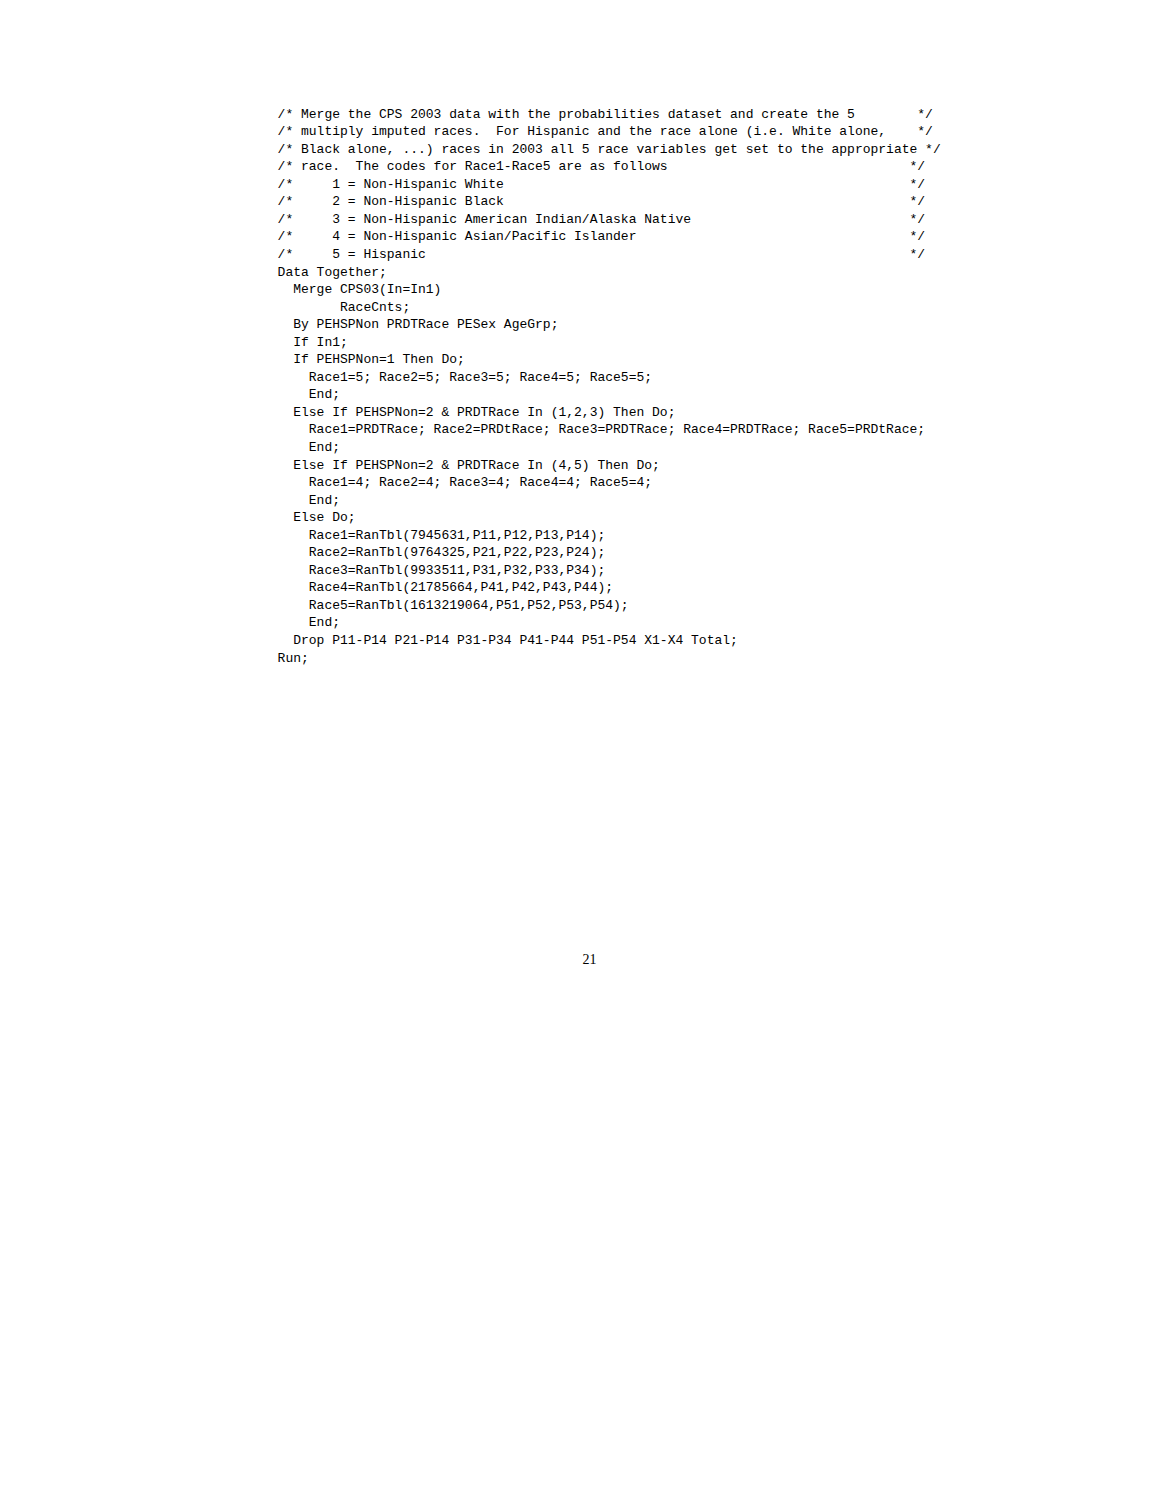/* Merge the CPS 2003 data with the probabilities dataset and create the 5        */
/* multiply imputed races.  For Hispanic and the race alone (i.e. White alone,    */
/* Black alone, ...) races in 2003 all 5 race variables get set to the appropriate */
/* race.  The codes for Race1-Race5 are as follows                               */
/*     1 = Non-Hispanic White                                                    */
/*     2 = Non-Hispanic Black                                                    */
/*     3 = Non-Hispanic American Indian/Alaska Native                            */
/*     4 = Non-Hispanic Asian/Pacific Islander                                   */
/*     5 = Hispanic                                                              */
Data Together;
  Merge CPS03(In=In1)
        RaceCnts;
  By PEHSPNon PRDTRace PESex AgeGrp;
  If In1;
  If PEHSPNon=1 Then Do;
    Race1=5; Race2=5; Race3=5; Race4=5; Race5=5;
    End;
  Else If PEHSPNon=2 & PRDTRace In (1,2,3) Then Do;
    Race1=PRDTRace; Race2=PRDtRace; Race3=PRDTRace; Race4=PRDTRace; Race5=PRDtRace;
    End;
  Else If PEHSPNon=2 & PRDTRace In (4,5) Then Do;
    Race1=4; Race2=4; Race3=4; Race4=4; Race5=4;
    End;
  Else Do;
    Race1=RanTbl(7945631,P11,P12,P13,P14);
    Race2=RanTbl(9764325,P21,P22,P23,P24);
    Race3=RanTbl(9933511,P31,P32,P33,P34);
    Race4=RanTbl(21785664,P41,P42,P43,P44);
    Race5=RanTbl(1613219064,P51,P52,P53,P54);
    End;
  Drop P11-P14 P21-P14 P31-P34 P41-P44 P51-P54 X1-X4 Total;
Run;
21